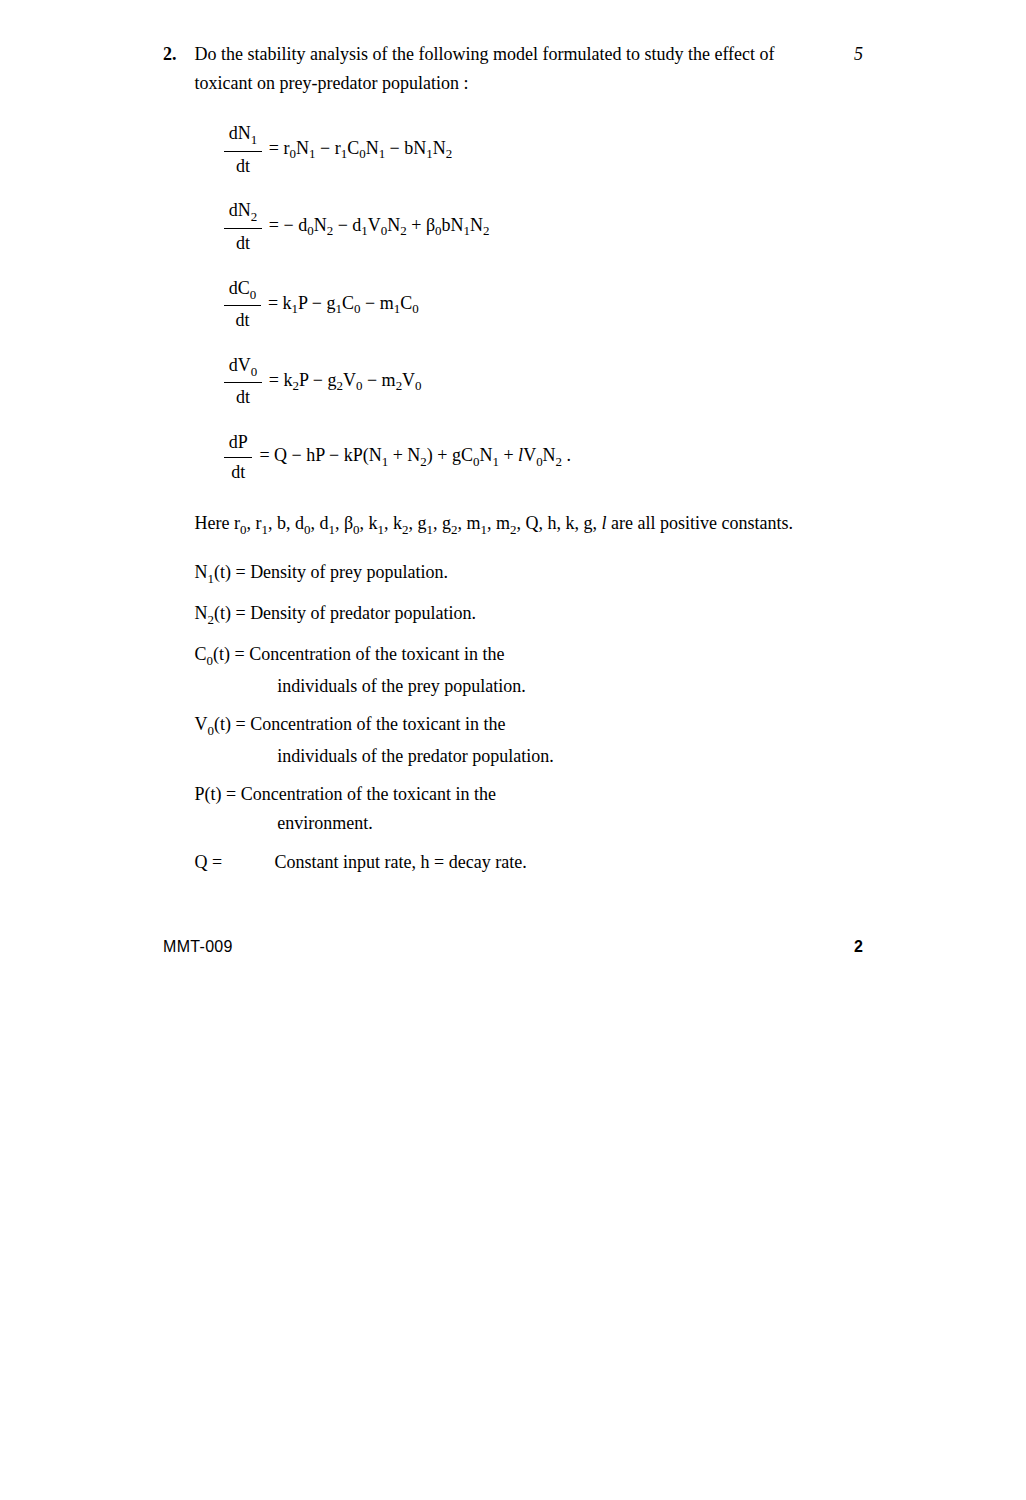2.
5 Do the stability analysis of the following model formulated to study the effect of toxicant on prey-predator population :
dN1 dt = r0N1 − r1C0N1 − bN1N2
dN2 dt = − d0N2 − d1V0N2 + β0bN1N2
dC0 dt = k1P − g1C0 − m1C0
dV0 dt = k2P − g2V0 − m2V0
dP dt = Q − hP − kP(N1 + N2) + gC0N1 + l V0N2 .
Here r0, r1, b, d0, d1, β0, k1, k2, g1, g2, m1, m2, Q, h, k, g, l are all positive constants.
N1(t) = Density of prey population.
N2(t) = Density of predator population.
C0(t) = Concentration of the toxicant in the individuals of the prey population.
V0(t) = Concentration of the toxicant in the individuals of the predator population.
P(t) = Concentration of the toxicant in the environment.
Q = Constant input rate, h = decay rate.
MMT-009 2